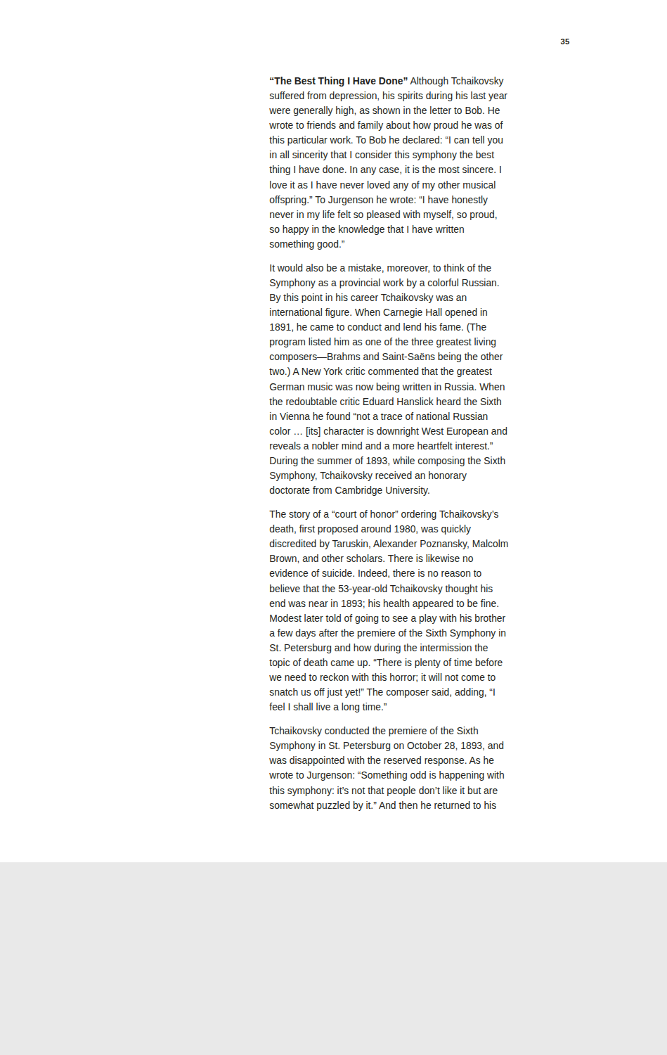35
“The Best Thing I Have Done” Although Tchaikovsky suffered from depression, his spirits during his last year were generally high, as shown in the letter to Bob. He wrote to friends and family about how proud he was of this particular work. To Bob he declared: “I can tell you in all sincerity that I consider this symphony the best thing I have done. In any case, it is the most sincere. I love it as I have never loved any of my other musical offspring.” To Jurgenson he wrote: “I have honestly never in my life felt so pleased with myself, so proud, so happy in the knowledge that I have written something good.”
It would also be a mistake, moreover, to think of the Symphony as a provincial work by a colorful Russian. By this point in his career Tchaikovsky was an international figure. When Carnegie Hall opened in 1891, he came to conduct and lend his fame. (The program listed him as one of the three greatest living composers—Brahms and Saint-Saëns being the other two.) A New York critic commented that the greatest German music was now being written in Russia. When the redoubtable critic Eduard Hanslick heard the Sixth in Vienna he found “not a trace of national Russian color … [its] character is downright West European and reveals a nobler mind and a more heartfelt interest.” During the summer of 1893, while composing the Sixth Symphony, Tchaikovsky received an honorary doctorate from Cambridge University.
The story of a “court of honor” ordering Tchaikovsky’s death, first proposed around 1980, was quickly discredited by Taruskin, Alexander Poznansky, Malcolm Brown, and other scholars. There is likewise no evidence of suicide. Indeed, there is no reason to believe that the 53-year-old Tchaikovsky thought his end was near in 1893; his health appeared to be fine. Modest later told of going to see a play with his brother a few days after the premiere of the Sixth Symphony in St. Petersburg and how during the intermission the topic of death came up. “There is plenty of time before we need to reckon with this horror; it will not come to snatch us off just yet!” The composer said, adding, “I feel I shall live a long time.”
Tchaikovsky conducted the premiere of the Sixth Symphony in St. Petersburg on October 28, 1893, and was disappointed with the reserved response. As he wrote to Jurgenson: “Something odd is happening with this symphony: it’s not that people don’t like it but are somewhat puzzled by it.” And then he returned to his